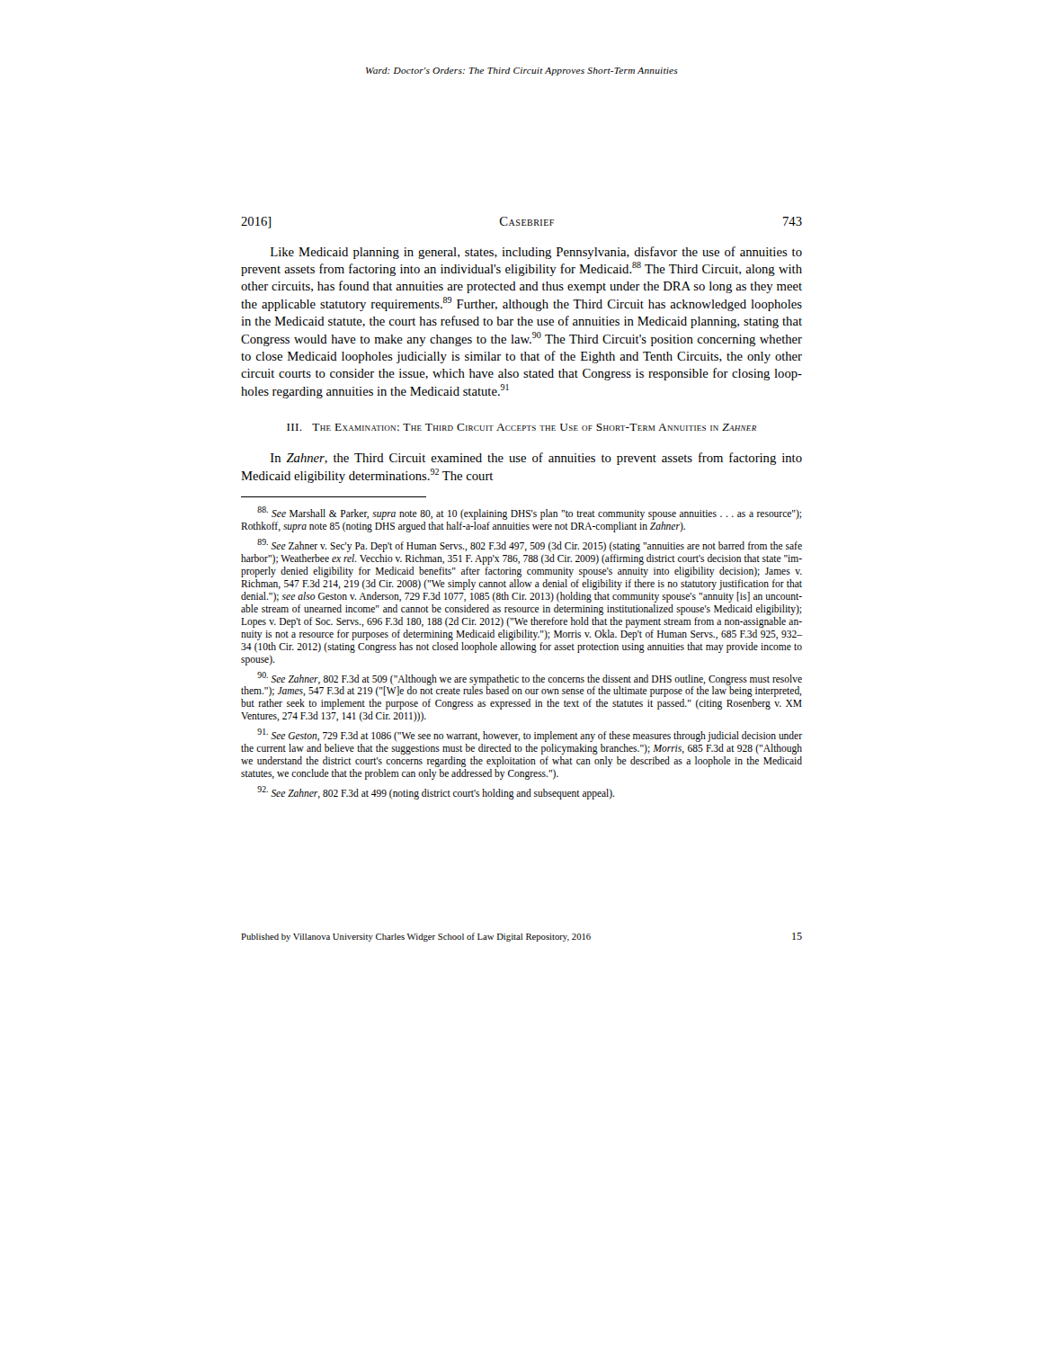Ward: Doctor's Orders: The Third Circuit Approves Short-Term Annuities
2016] Casebrief 743
Like Medicaid planning in general, states, including Pennsylvania, disfavor the use of annuities to prevent assets from factoring into an individual's eligibility for Medicaid.88 The Third Circuit, along with other circuits, has found that annuities are protected and thus exempt under the DRA so long as they meet the applicable statutory requirements.89 Further, although the Third Circuit has acknowledged loopholes in the Medicaid statute, the court has refused to bar the use of annuities in Medicaid planning, stating that Congress would have to make any changes to the law.90 The Third Circuit's position concerning whether to close Medicaid loopholes judicially is similar to that of the Eighth and Tenth Circuits, the only other circuit courts to consider the issue, which have also stated that Congress is responsible for closing loopholes regarding annuities in the Medicaid statute.91
III. The Examination: The Third Circuit Accepts the Use of Short-Term Annuities in Zahner
In Zahner, the Third Circuit examined the use of annuities to prevent assets from factoring into Medicaid eligibility determinations.92 The court
88. See Marshall & Parker, supra note 80, at 10 (explaining DHS's plan "to treat community spouse annuities . . . as a resource"); Rothkoff, supra note 85 (noting DHS argued that half-a-loaf annuities were not DRA-compliant in Zahner).
89. See Zahner v. Sec'y Pa. Dep't of Human Servs., 802 F.3d 497, 509 (3d Cir. 2015) (stating "annuities are not barred from the safe harbor"); Weatherbee ex rel. Vecchio v. Richman, 351 F. App'x 786, 788 (3d Cir. 2009) (affirming district court's decision that state "improperly denied eligibility for Medicaid benefits" after factoring community spouse's annuity into eligibility decision); James v. Richman, 547 F.3d 214, 219 (3d Cir. 2008) ("We simply cannot allow a denial of eligibility if there is no statutory justification for that denial."); see also Geston v. Anderson, 729 F.3d 1077, 1085 (8th Cir. 2013) (holding that community spouse's "annuity [is] an uncountable stream of unearned income" and cannot be considered as resource in determining institutionalized spouse's Medicaid eligibility); Lopes v. Dep't of Soc. Servs., 696 F.3d 180, 188 (2d Cir. 2012) ("We therefore hold that the payment stream from a non-assignable annuity is not a resource for purposes of determining Medicaid eligibility."); Morris v. Okla. Dep't of Human Servs., 685 F.3d 925, 932–34 (10th Cir. 2012) (stating Congress has not closed loophole allowing for asset protection using annuities that may provide income to spouse).
90. See Zahner, 802 F.3d at 509 ("Although we are sympathetic to the concerns the dissent and DHS outline, Congress must resolve them."); James, 547 F.3d at 219 ("[W]e do not create rules based on our own sense of the ultimate purpose of the law being interpreted, but rather seek to implement the purpose of Congress as expressed in the text of the statutes it passed." (citing Rosenberg v. XM Ventures, 274 F.3d 137, 141 (3d Cir. 2011))).
91. See Geston, 729 F.3d at 1086 ("We see no warrant, however, to implement any of these measures through judicial decision under the current law and believe that the suggestions must be directed to the policymaking branches."); Morris, 685 F.3d at 928 ("Although we understand the district court's concerns regarding the exploitation of what can only be described as a loophole in the Medicaid statutes, we conclude that the problem can only be addressed by Congress.").
92. See Zahner, 802 F.3d at 499 (noting district court's holding and subsequent appeal).
Published by Villanova University Charles Widger School of Law Digital Repository, 2016 15